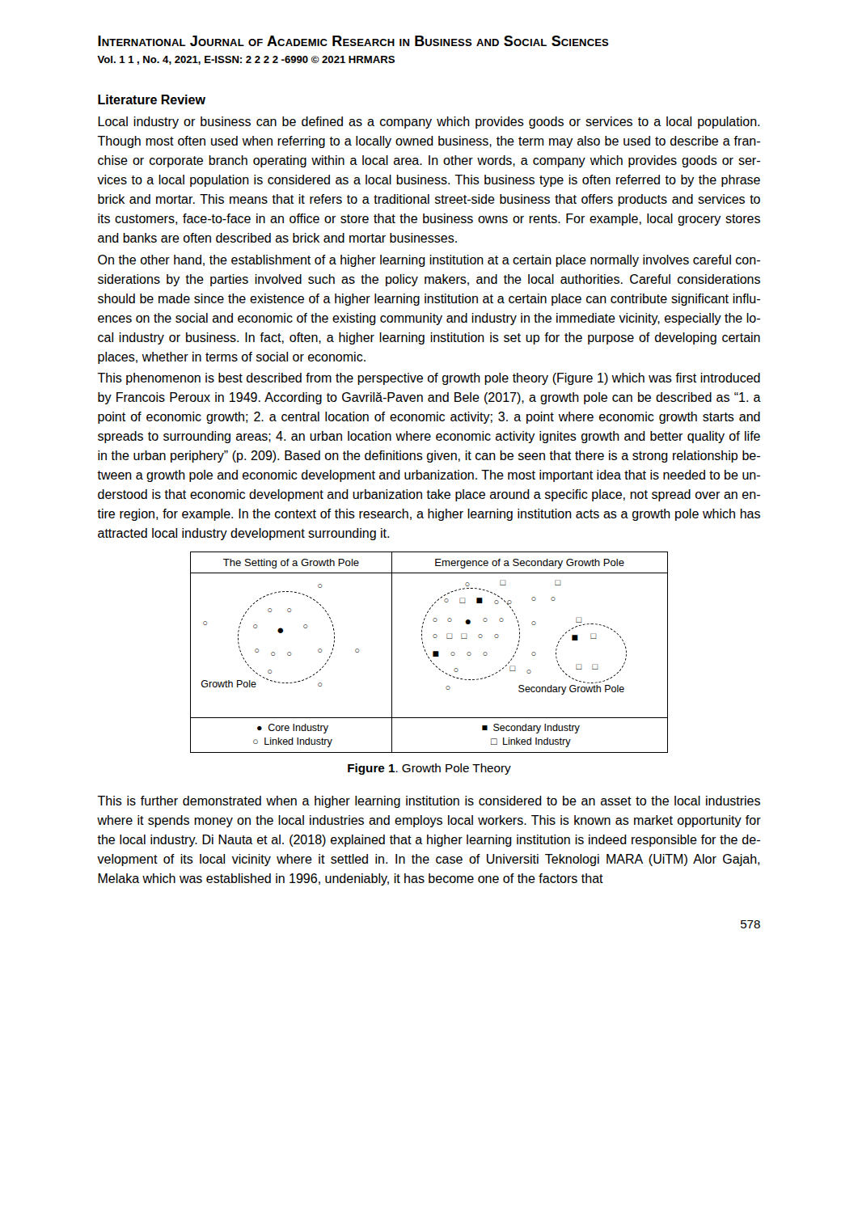International Journal of Academic Research in Business and Social Sciences
Vol. 1 1 , No. 4, 2021, E-ISSN: 2 2 2 2 -6990 © 2021 HRMARS
Literature Review
Local industry or business can be defined as a company which provides goods or services to a local population. Though most often used when referring to a locally owned business, the term may also be used to describe a franchise or corporate branch operating within a local area. In other words, a company which provides goods or services to a local population is considered as a local business. This business type is often referred to by the phrase brick and mortar. This means that it refers to a traditional street-side business that offers products and services to its customers, face-to-face in an office or store that the business owns or rents. For example, local grocery stores and banks are often described as brick and mortar businesses.
On the other hand, the establishment of a higher learning institution at a certain place normally involves careful considerations by the parties involved such as the policy makers, and the local authorities. Careful considerations should be made since the existence of a higher learning institution at a certain place can contribute significant influences on the social and economic of the existing community and industry in the immediate vicinity, especially the local industry or business. In fact, often, a higher learning institution is set up for the purpose of developing certain places, whether in terms of social or economic.
This phenomenon is best described from the perspective of growth pole theory (Figure 1) which was first introduced by Francois Peroux in 1949. According to Gavrilă-Paven and Bele (2017), a growth pole can be described as “1. a point of economic growth; 2. a central location of economic activity; 3. a point where economic growth starts and spreads to surrounding areas; 4. an urban location where economic activity ignites growth and better quality of life in the urban periphery” (p. 209). Based on the definitions given, it can be seen that there is a strong relationship between a growth pole and economic development and urbanization. The most important idea that is needed to be understood is that economic development and urbanization take place around a specific place, not spread over an entire region, for example. In the context of this research, a higher learning institution acts as a growth pole which has attracted local industry development surrounding it.
| The Setting of a Growth Pole | Emergence of a Secondary Growth Pole |
| ○ ○ ○ ○ ○ ○ ● ○ ○ ○ ○ ○ ○ ○ Growth Pole | ○ □ □ ○ □ ■ ○ ○ ○ ○ ○ ○ ● ○ ○ ○ □ ○ □ □ ○ ○ ■ □ ■ ○ ○ ○ ○ ○ □ ○ □ □ ○ Secondary Growth Pole |
| ● Core Industry ○ Linked Industry | ■ Secondary Industry □ Linked Industry |
Figure 1. Growth Pole Theory
This is further demonstrated when a higher learning institution is considered to be an asset to the local industries where it spends money on the local industries and employs local workers. This is known as market opportunity for the local industry. Di Nauta et al. (2018) explained that a higher learning institution is indeed responsible for the development of its local vicinity where it settled in. In the case of Universiti Teknologi MARA (UiTM) Alor Gajah, Melaka which was established in 1996, undeniably, it has become one of the factors that
578